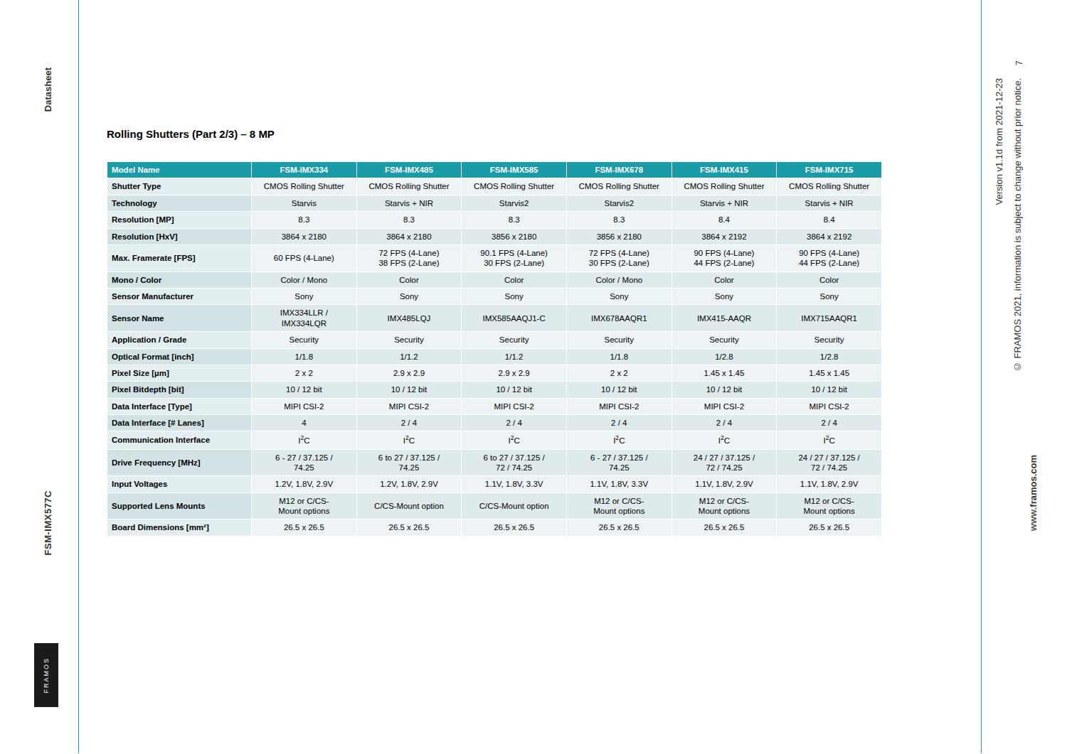Datasheet
FSM-IMX577C
FRAMOS
7
Version v1.1d from 2021-12-23
© FRAMOS 2021, information is subject to change without prior notice.
www. framos.com
Rolling Shutters (Part 2/3) – 8 MP
| Model Name | FSM-IMX334 | FSM-IMX485 | FSM-IMX585 | FSM-IMX678 | FSM-IMX415 | FSM-IMX715 |
| --- | --- | --- | --- | --- | --- | --- |
| Shutter Type | CMOS Rolling Shutter | CMOS Rolling Shutter | CMOS Rolling Shutter | CMOS Rolling Shutter | CMOS Rolling Shutter | CMOS Rolling Shutter |
| Technology | Starvis | Starvis + NIR | Starvis2 | Starvis2 | Starvis + NIR | Starvis + NIR |
| Resolution [MP] | 8.3 | 8.3 | 8.3 | 8.3 | 8.4 | 8.4 |
| Resolution [HxV] | 3864 x 2180 | 3864 x 2180 | 3856 x 2180 | 3856 x 2180 | 3864 x 2192 | 3864 x 2192 |
| Max. Framerate [FPS] | 60 FPS (4-Lane) | 72 FPS (4-Lane) 38 FPS (2-Lane) | 90.1 FPS (4-Lane) 30 FPS (2-Lane) | 72 FPS (4-Lane) 30 FPS (2-Lane) | 90 FPS (4-Lane) 44 FPS (2-Lane) | 90 FPS (4-Lane) 44 FPS (2-Lane) |
| Mono / Color | Color / Mono | Color | Color | Color / Mono | Color | Color |
| Sensor Manufacturer | Sony | Sony | Sony | Sony | Sony | Sony |
| Sensor Name | IMX334LLR / IMX334LQR | IMX485LQJ | IMX585AAQJ1-C | IMX678AAQR1 | IMX415-AAQR | IMX715AAQR1 |
| Application / Grade | Security | Security | Security | Security | Security | Security |
| Optical Format [inch] | 1/1.8 | 1/1.2 | 1/1.2 | 1/1.8 | 1/2.8 | 1/2.8 |
| Pixel Size [µm] | 2 x 2 | 2.9 x 2.9 | 2.9 x 2.9 | 2 x 2 | 1.45 x 1.45 | 1.45 x 1.45 |
| Pixel Bitdepth [bit] | 10 / 12 bit | 10 / 12 bit | 10 / 12 bit | 10 / 12 bit | 10 / 12 bit | 10 / 12 bit |
| Data Interface [Type] | MIPI CSI-2 | MIPI CSI-2 | MIPI CSI-2 | MIPI CSI-2 | MIPI CSI-2 | MIPI CSI-2 |
| Data Interface [# Lanes] | 4 | 2 / 4 | 2 / 4 | 2 / 4 | 2 / 4 | 2 / 4 |
| Communication Interface | I 2 C | I 2 C | I 2 C | I 2 C | I 2 C | I 2 C |
| Drive Frequency [MHz] | 6 - 27 / 37.125 / 74.25 | 6 to 27 / 37.125 / 74.25 | 6 to 27 / 37.125 / 72 / 74.25 | 6 - 27 / 37.125 / 74.25 | 24 / 27 / 37.125 / 72 / 74.25 | 24 / 27 / 37.125 / 72 / 74.25 |
| Input Voltages | 1.2V, 1.8V, 2.9V | 1.2V, 1.8V, 2.9V | 1.1V, 1.8V, 3.3V | 1.1V, 1.8V, 3.3V | 1.1V, 1.8V, 2.9V | 1.1V, 1.8V, 2.9V |
| Supported Lens Mounts | M12 or C/CS- Mount options | C/CS-Mount option | C/CS-Mount option | M12 or C/CS- Mount options | M12 or C/CS- Mount options | M12 or C/CS- Mount options |
| Board Dimensions [mm²] | 26.5 x 26.5 | 26.5 x 26.5 | 26.5 x 26.5 | 26.5 x 26.5 | 26.5 x 26.5 | 26.5 x 26.5 |